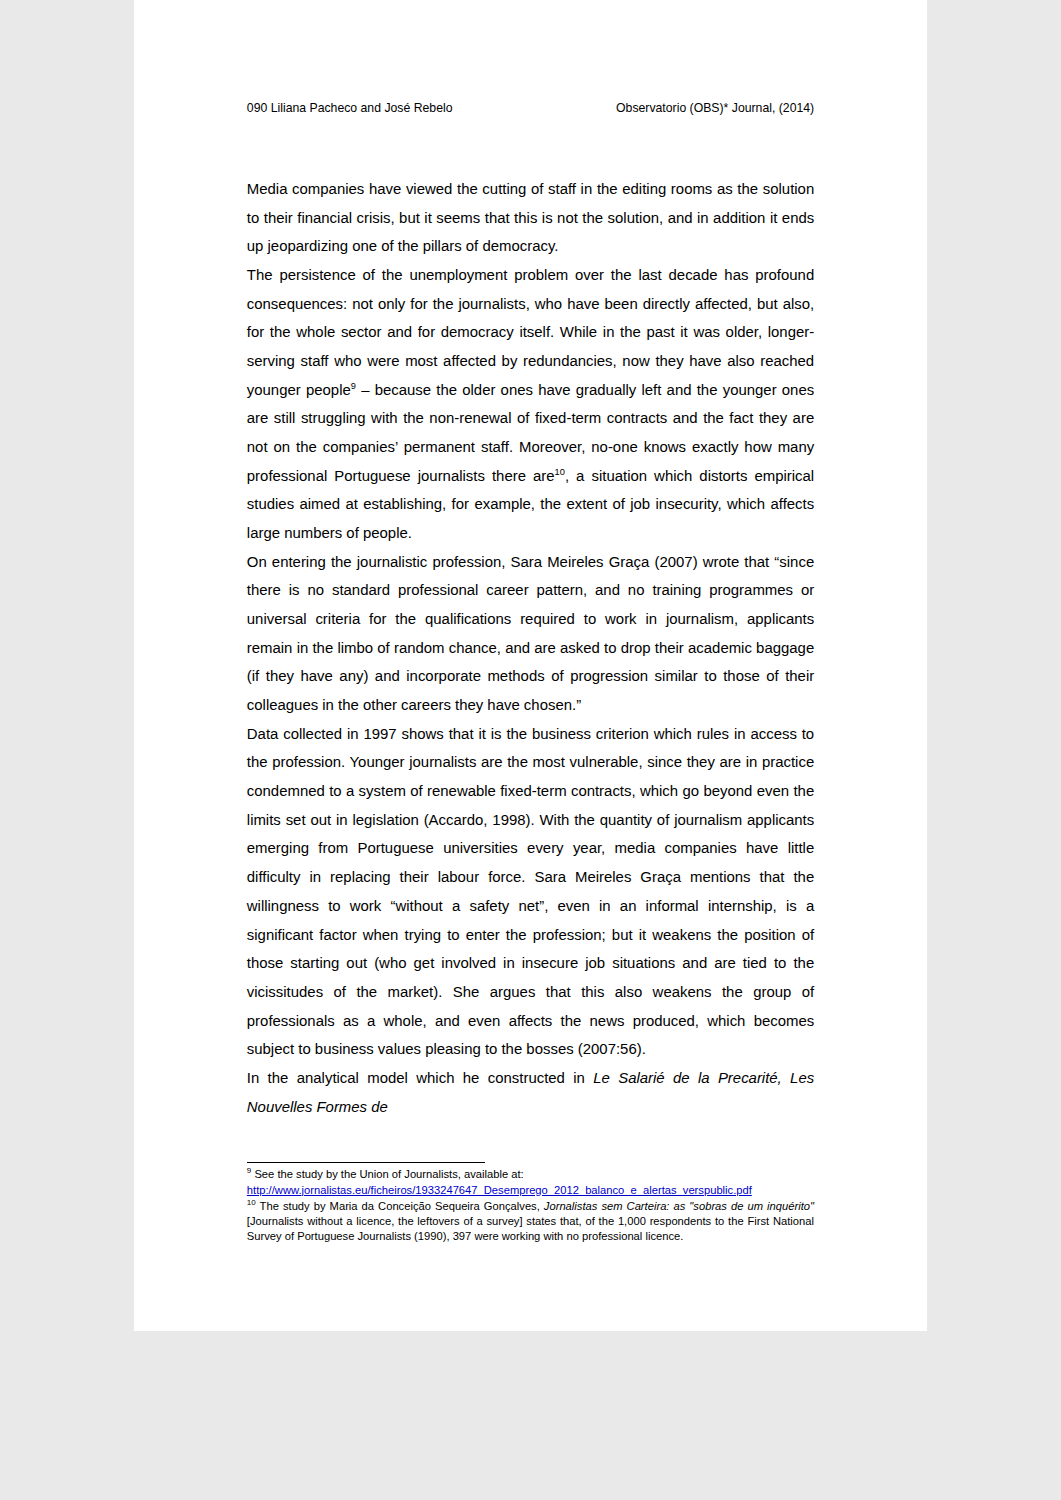090 Liliana Pacheco and José Rebelo Observatorio (OBS)* Journal, (2014)
Media companies have viewed the cutting of staff in the editing rooms as the solution to their financial crisis, but it seems that this is not the solution, and in addition it ends up jeopardizing one of the pillars of democracy.
The persistence of the unemployment problem over the last decade has profound consequences: not only for the journalists, who have been directly affected, but also, for the whole sector and for democracy itself. While in the past it was older, longer-serving staff who were most affected by redundancies, now they have also reached younger people9 – because the older ones have gradually left and the younger ones are still struggling with the non-renewal of fixed-term contracts and the fact they are not on the companies’ permanent staff. Moreover, no-one knows exactly how many professional Portuguese journalists there are10, a situation which distorts empirical studies aimed at establishing, for example, the extent of job insecurity, which affects large numbers of people.
On entering the journalistic profession, Sara Meireles Graça (2007) wrote that “since there is no standard professional career pattern, and no training programmes or universal criteria for the qualifications required to work in journalism, applicants remain in the limbo of random chance, and are asked to drop their academic baggage (if they have any) and incorporate methods of progression similar to those of their colleagues in the other careers they have chosen.”
Data collected in 1997 shows that it is the business criterion which rules in access to the profession. Younger journalists are the most vulnerable, since they are in practice condemned to a system of renewable fixed-term contracts, which go beyond even the limits set out in legislation (Accardo, 1998). With the quantity of journalism applicants emerging from Portuguese universities every year, media companies have little difficulty in replacing their labour force. Sara Meireles Graça mentions that the willingness to work “without a safety net”, even in an informal internship, is a significant factor when trying to enter the profession; but it weakens the position of those starting out (who get involved in insecure job situations and are tied to the vicissitudes of the market). She argues that this also weakens the group of professionals as a whole, and even affects the news produced, which becomes subject to business values pleasing to the bosses (2007:56).
In the analytical model which he constructed in Le Salarié de la Precarité, Les Nouvelles Formes de
9 See the study by the Union of Journalists, available at:
http://www.jornalistas.eu/ficheiros/1933247647_Desemprego_2012_balanco_e_alertas_verspublic.pdf
10 The study by Maria da Conceição Sequeira Gonçalves, Jornalistas sem Carteira: as "sobras de um inquérito" [Journalists without a licence, the leftovers of a survey] states that, of the 1,000 respondents to the First National Survey of Portuguese Journalists (1990), 397 were working with no professional licence.